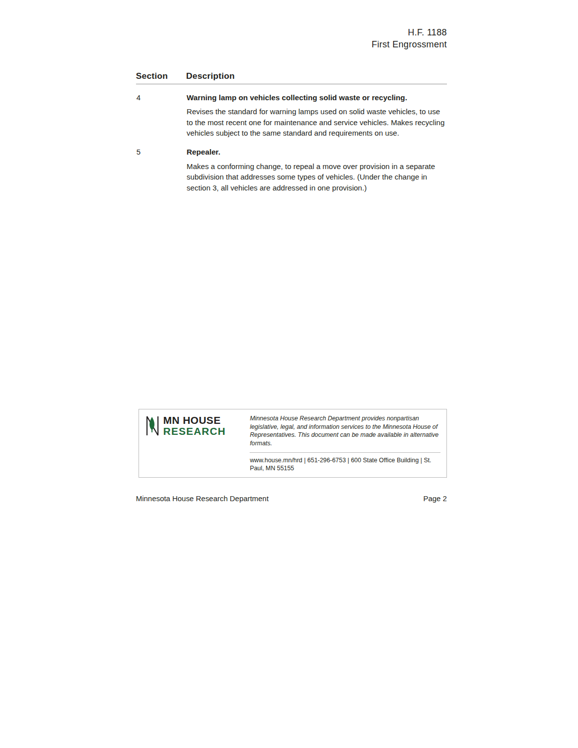H.F. 1188
First Engrossment
| Section | Description |
| --- | --- |
| 4 | Warning lamp on vehicles collecting solid waste or recycling. Revises the standard for warning lamps used on solid waste vehicles, to use to the most recent one for maintenance and service vehicles. Makes recycling vehicles subject to the same standard and requirements on use. |
| 5 | Repealer. Makes a conforming change, to repeal a move over provision in a separate subdivision that addresses some types of vehicles. (Under the change in section 3, all vehicles are addressed in one provision.) |
MN HOUSE
RESEARCH
Minnesota House Research Department provides nonpartisan legislative, legal, and information services to the Minnesota House of Representatives. This document can be made available in alternative formats.
www.house.mn/hrd | 651-296-6753 | 600 State Office Building | St. Paul, MN 55155
Minnesota House Research Department Page 2